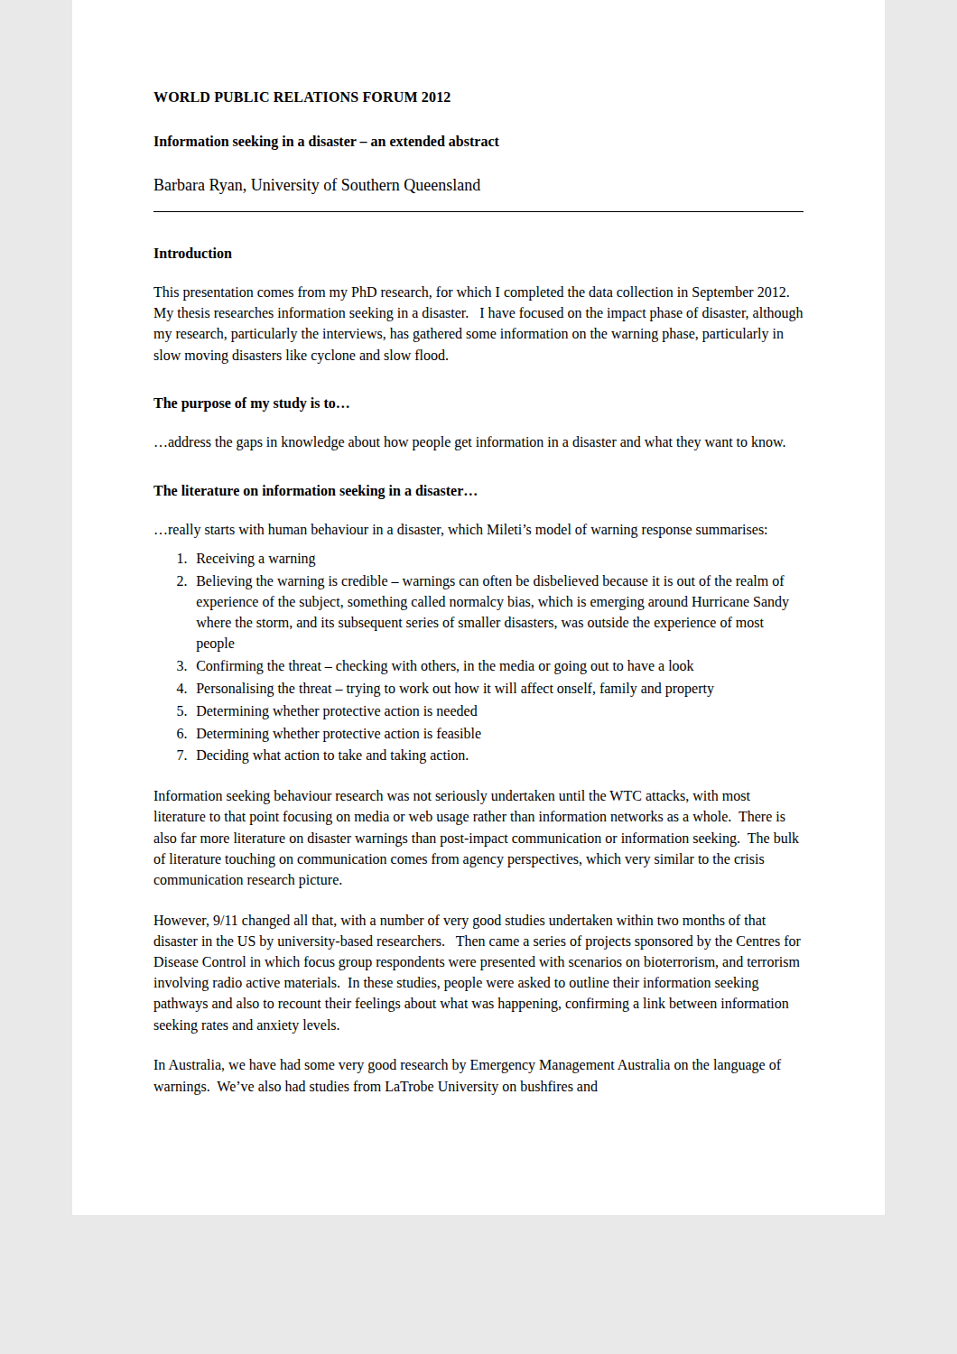WORLD PUBLIC RELATIONS FORUM 2012
Information seeking in a disaster – an extended abstract
Barbara Ryan, University of Southern Queensland
Introduction
This presentation comes from my PhD research, for which I completed the data collection in September 2012. My thesis researches information seeking in a disaster. I have focused on the impact phase of disaster, although my research, particularly the interviews, has gathered some information on the warning phase, particularly in slow moving disasters like cyclone and slow flood.
The purpose of my study is to…
…address the gaps in knowledge about how people get information in a disaster and what they want to know.
The literature on information seeking in a disaster…
…really starts with human behaviour in a disaster, which Mileti’s model of warning response summarises:
Receiving a warning
Believing the warning is credible – warnings can often be disbelieved because it is out of the realm of experience of the subject, something called normalcy bias, which is emerging around Hurricane Sandy where the storm, and its subsequent series of smaller disasters, was outside the experience of most people
Confirming the threat – checking with others, in the media or going out to have a look
Personalising the threat – trying to work out how it will affect onself, family and property
Determining whether protective action is needed
Determining whether protective action is feasible
Deciding what action to take and taking action.
Information seeking behaviour research was not seriously undertaken until the WTC attacks, with most literature to that point focusing on media or web usage rather than information networks as a whole. There is also far more literature on disaster warnings than post-impact communication or information seeking. The bulk of literature touching on communication comes from agency perspectives, which very similar to the crisis communication research picture.
However, 9/11 changed all that, with a number of very good studies undertaken within two months of that disaster in the US by university-based researchers. Then came a series of projects sponsored by the Centres for Disease Control in which focus group respondents were presented with scenarios on bioterrorism, and terrorism involving radio active materials. In these studies, people were asked to outline their information seeking pathways and also to recount their feelings about what was happening, confirming a link between information seeking rates and anxiety levels.
In Australia, we have had some very good research by Emergency Management Australia on the language of warnings. We’ve also had studies from LaTrobe University on bushfires and